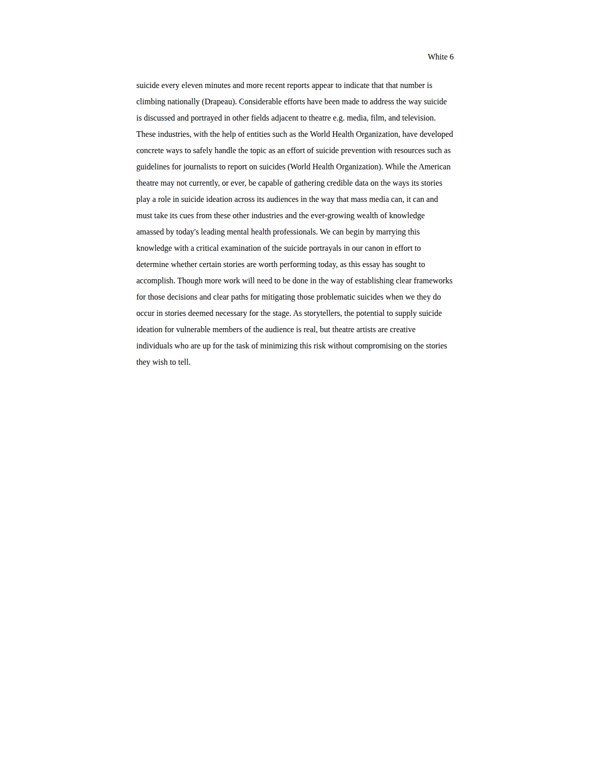White 6
suicide every eleven minutes and more recent reports appear to indicate that that number is climbing nationally (Drapeau). Considerable efforts have been made to address the way suicide is discussed and portrayed in other fields adjacent to theatre e.g. media, film, and television. These industries, with the help of entities such as the World Health Organization, have developed concrete ways to safely handle the topic as an effort of suicide prevention with resources such as guidelines for journalists to report on suicides (World Health Organization). While the American theatre may not currently, or ever, be capable of gathering credible data on the ways its stories play a role in suicide ideation across its audiences in the way that mass media can, it can and must take its cues from these other industries and the ever-growing wealth of knowledge amassed by today's leading mental health professionals. We can begin by marrying this knowledge with a critical examination of the suicide portrayals in our canon in effort to determine whether certain stories are worth performing today, as this essay has sought to accomplish. Though more work will need to be done in the way of establishing clear frameworks for those decisions and clear paths for mitigating those problematic suicides when we they do occur in stories deemed necessary for the stage. As storytellers, the potential to supply suicide ideation for vulnerable members of the audience is real, but theatre artists are creative individuals who are up for the task of minimizing this risk without compromising on the stories they wish to tell.